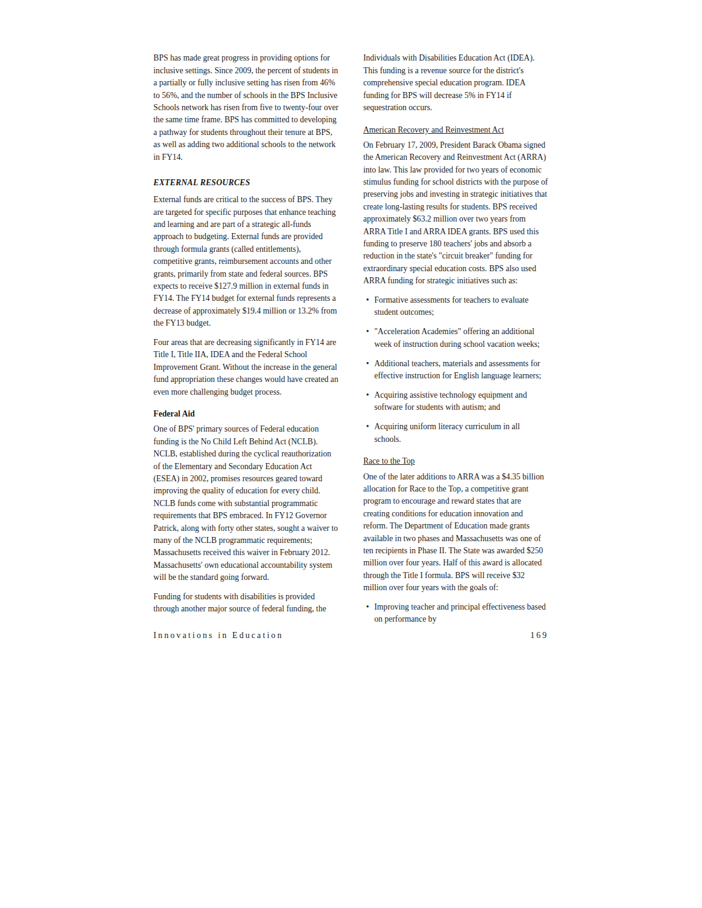BPS has made great progress in providing options for inclusive settings. Since 2009, the percent of students in a partially or fully inclusive setting has risen from 46% to 56%, and the number of schools in the BPS Inclusive Schools network has risen from five to twenty-four over the same time frame. BPS has committed to developing a pathway for students throughout their tenure at BPS, as well as adding two additional schools to the network in FY14.
External Resources
External funds are critical to the success of BPS. They are targeted for specific purposes that enhance teaching and learning and are part of a strategic all-funds approach to budgeting. External funds are provided through formula grants (called entitlements), competitive grants, reimbursement accounts and other grants, primarily from state and federal sources. BPS expects to receive $127.9 million in external funds in FY14. The FY14 budget for external funds represents a decrease of approximately $19.4 million or 13.2% from the FY13 budget.
Four areas that are decreasing significantly in FY14 are Title I, Title IIA, IDEA and the Federal School Improvement Grant. Without the increase in the general fund appropriation these changes would have created an even more challenging budget process.
Federal Aid
One of BPS' primary sources of Federal education funding is the No Child Left Behind Act (NCLB). NCLB, established during the cyclical reauthorization of the Elementary and Secondary Education Act (ESEA) in 2002, promises resources geared toward improving the quality of education for every child. NCLB funds come with substantial programmatic requirements that BPS embraced. In FY12 Governor Patrick, along with forty other states, sought a waiver to many of the NCLB programmatic requirements; Massachusetts received this waiver in February 2012. Massachusetts' own educational accountability system will be the standard going forward.
Funding for students with disabilities is provided through another major source of federal funding, the Individuals with Disabilities Education Act (IDEA). This funding is a revenue source for the district's comprehensive special education program. IDEA funding for BPS will decrease 5% in FY14 if sequestration occurs.
American Recovery and Reinvestment Act
On February 17, 2009, President Barack Obama signed the American Recovery and Reinvestment Act (ARRA) into law. This law provided for two years of economic stimulus funding for school districts with the purpose of preserving jobs and investing in strategic initiatives that create long-lasting results for students. BPS received approximately $63.2 million over two years from ARRA Title I and ARRA IDEA grants. BPS used this funding to preserve 180 teachers' jobs and absorb a reduction in the state's "circuit breaker" funding for extraordinary special education costs. BPS also used ARRA funding for strategic initiatives such as:
Formative assessments for teachers to evaluate student outcomes;
"Acceleration Academies" offering an additional week of instruction during school vacation weeks;
Additional teachers, materials and assessments for effective instruction for English language learners;
Acquiring assistive technology equipment and software for students with autism; and
Acquiring uniform literacy curriculum in all schools.
Race to the Top
One of the later additions to ARRA was a $4.35 billion allocation for Race to the Top, a competitive grant program to encourage and reward states that are creating conditions for education innovation and reform. The Department of Education made grants available in two phases and Massachusetts was one of ten recipients in Phase II. The State was awarded $250 million over four years. Half of this award is allocated through the Title I formula. BPS will receive $32 million over four years with the goals of:
Improving teacher and principal effectiveness based on performance by
Innovations in Education 169